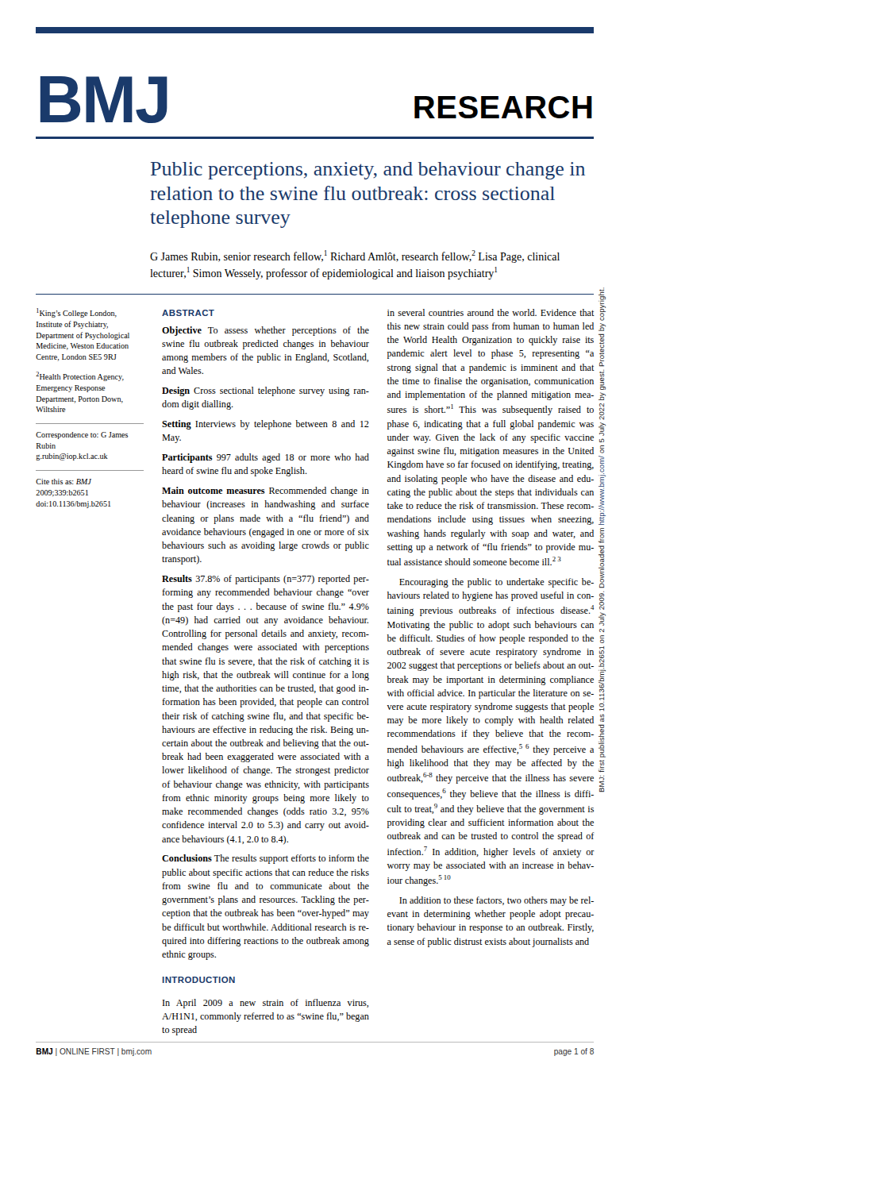BMJ: first published as 10.1136/bmj.b2651 on 2 July 2009. Downloaded from http://www.bmj.com/ on 5 July 2022 by guest. Protected by copyright.
BMJ
RESEARCH
Public perceptions, anxiety, and behaviour change in relation to the swine flu outbreak: cross sectional telephone survey
G James Rubin, senior research fellow,1 Richard Amlôt, research fellow,2 Lisa Page, clinical lecturer,1 Simon Wessely, professor of epidemiological and liaison psychiatry1
1King’s College London, Institute of Psychiatry, Department of Psychological Medicine, Weston Education Centre, London SE5 9RJ
2Health Protection Agency, Emergency Response Department, Porton Down, Wiltshire
Correspondence to: G James Rubin
g.rubin@iop.kcl.ac.uk
Cite this as: BMJ 2009;339:b2651
doi:10.1136/bmj.b2651
Abstract
Objective To assess whether perceptions of the swine flu outbreak predicted changes in behaviour among members of the public in England, Scotland, and Wales.
Design Cross sectional telephone survey using random digit dialling.
Setting Interviews by telephone between 8 and 12 May.
Participants 997 adults aged 18 or more who had heard of swine flu and spoke English.
Main outcome measures Recommended change in behaviour (increases in handwashing and surface cleaning or plans made with a “flu friend”) and avoidance behaviours (engaged in one or more of six behaviours such as avoiding large crowds or public transport).
Results 37.8% of participants (n=377) reported performing any recommended behaviour change “over the past four days . . . because of swine flu.” 4.9% (n=49) had carried out any avoidance behaviour. Controlling for personal details and anxiety, recommended changes were associated with perceptions that swine flu is severe, that the risk of catching it is high risk, that the outbreak will continue for a long time, that the authorities can be trusted, that good information has been provided, that people can control their risk of catching swine flu, and that specific behaviours are effective in reducing the risk. Being uncertain about the outbreak and believing that the outbreak had been exaggerated were associated with a lower likelihood of change. The strongest predictor of behaviour change was ethnicity, with participants from ethnic minority groups being more likely to make recommended changes (odds ratio 3.2, 95% confidence interval 2.0 to 5.3) and carry out avoidance behaviours (4.1, 2.0 to 8.4).
Conclusions The results support efforts to inform the public about specific actions that can reduce the risks from swine flu and to communicate about the government’s plans and resources. Tackling the perception that the outbreak has been “over-hyped” may be difficult but worthwhile. Additional research is required into differing reactions to the outbreak among ethnic groups.
Introduction
In April 2009 a new strain of influenza virus, A/H1N1, commonly referred to as “swine flu,” began to spread
in several countries around the world. Evidence that this new strain could pass from human to human led the World Health Organization to quickly raise its pandemic alert level to phase 5, representing “a strong signal that a pandemic is imminent and that the time to finalise the organisation, communication and implementation of the planned mitigation measures is short.”1 This was subsequently raised to phase 6, indicating that a full global pandemic was under way. Given the lack of any specific vaccine against swine flu, mitigation measures in the United Kingdom have so far focused on identifying, treating, and isolating people who have the disease and educating the public about the steps that individuals can take to reduce the risk of transmission. These recommendations include using tissues when sneezing, washing hands regularly with soap and water, and setting up a network of “flu friends” to provide mutual assistance should someone become ill.2 3
Encouraging the public to undertake specific behaviours related to hygiene has proved useful in containing previous outbreaks of infectious disease.4 Motivating the public to adopt such behaviours can be difficult. Studies of how people responded to the outbreak of severe acute respiratory syndrome in 2002 suggest that perceptions or beliefs about an outbreak may be important in determining compliance with official advice. In particular the literature on severe acute respiratory syndrome suggests that people may be more likely to comply with health related recommendations if they believe that the recommended behaviours are effective,5 6 they perceive a high likelihood that they may be affected by the outbreak,6-8 they perceive that the illness has severe consequences,6 they believe that the illness is difficult to treat,9 and they believe that the government is providing clear and sufficient information about the outbreak and can be trusted to control the spread of infection.7 In addition, higher levels of anxiety or worry may be associated with an increase in behaviour changes.5 10
In addition to these factors, two others may be relevant in determining whether people adopt precautionary behaviour in response to an outbreak. Firstly, a sense of public distrust exists about journalists and
BMJ | ONLINE FIRST | bmj.com
page 1 of 8